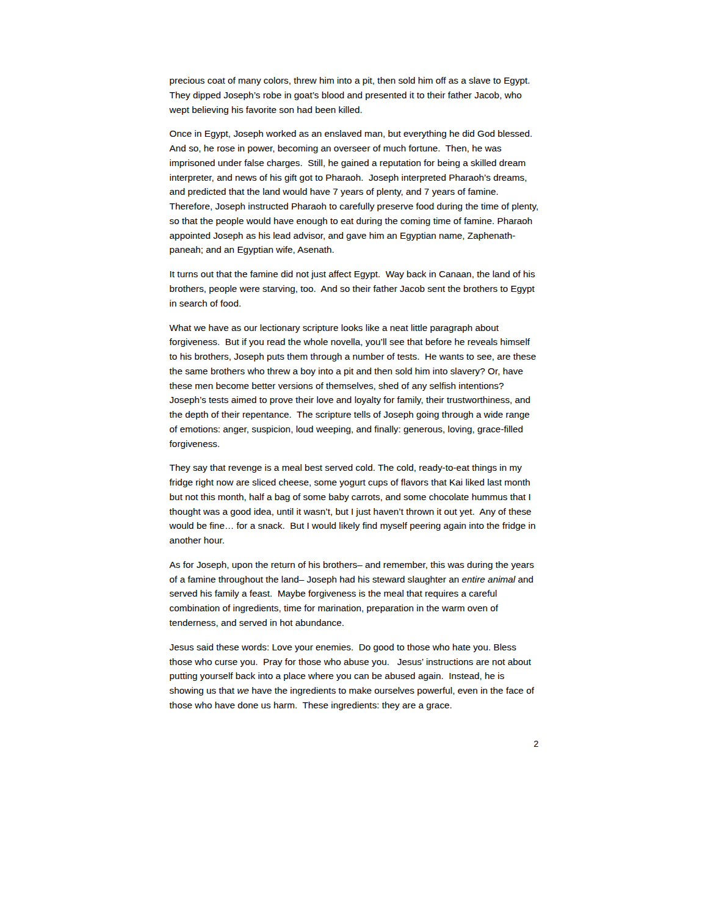precious coat of many colors, threw him into a pit, then sold him off as a slave to Egypt. They dipped Joseph’s robe in goat’s blood and presented it to their father Jacob, who wept believing his favorite son had been killed.
Once in Egypt, Joseph worked as an enslaved man, but everything he did God blessed. And so, he rose in power, becoming an overseer of much fortune. Then, he was imprisoned under false charges. Still, he gained a reputation for being a skilled dream interpreter, and news of his gift got to Pharaoh. Joseph interpreted Pharaoh’s dreams, and predicted that the land would have 7 years of plenty, and 7 years of famine. Therefore, Joseph instructed Pharaoh to carefully preserve food during the time of plenty, so that the people would have enough to eat during the coming time of famine. Pharaoh appointed Joseph as his lead advisor, and gave him an Egyptian name, Zaphenath-paneah; and an Egyptian wife, Asenath.
It turns out that the famine did not just affect Egypt. Way back in Canaan, the land of his brothers, people were starving, too. And so their father Jacob sent the brothers to Egypt in search of food.
What we have as our lectionary scripture looks like a neat little paragraph about forgiveness. But if you read the whole novella, you’ll see that before he reveals himself to his brothers, Joseph puts them through a number of tests. He wants to see, are these the same brothers who threw a boy into a pit and then sold him into slavery? Or, have these men become better versions of themselves, shed of any selfish intentions? Joseph’s tests aimed to prove their love and loyalty for family, their trustworthiness, and the depth of their repentance. The scripture tells of Joseph going through a wide range of emotions: anger, suspicion, loud weeping, and finally: generous, loving, grace-filled forgiveness.
They say that revenge is a meal best served cold. The cold, ready-to-eat things in my fridge right now are sliced cheese, some yogurt cups of flavors that Kai liked last month but not this month, half a bag of some baby carrots, and some chocolate hummus that I thought was a good idea, until it wasn’t, but I just haven’t thrown it out yet. Any of these would be fine… for a snack. But I would likely find myself peering again into the fridge in another hour.
As for Joseph, upon the return of his brothers– and remember, this was during the years of a famine throughout the land– Joseph had his steward slaughter an entire animal and served his family a feast. Maybe forgiveness is the meal that requires a careful combination of ingredients, time for marination, preparation in the warm oven of tenderness, and served in hot abundance.
Jesus said these words: Love your enemies. Do good to those who hate you. Bless those who curse you. Pray for those who abuse you. Jesus’ instructions are not about putting yourself back into a place where you can be abused again. Instead, he is showing us that we have the ingredients to make ourselves powerful, even in the face of those who have done us harm. These ingredients: they are a grace.
2